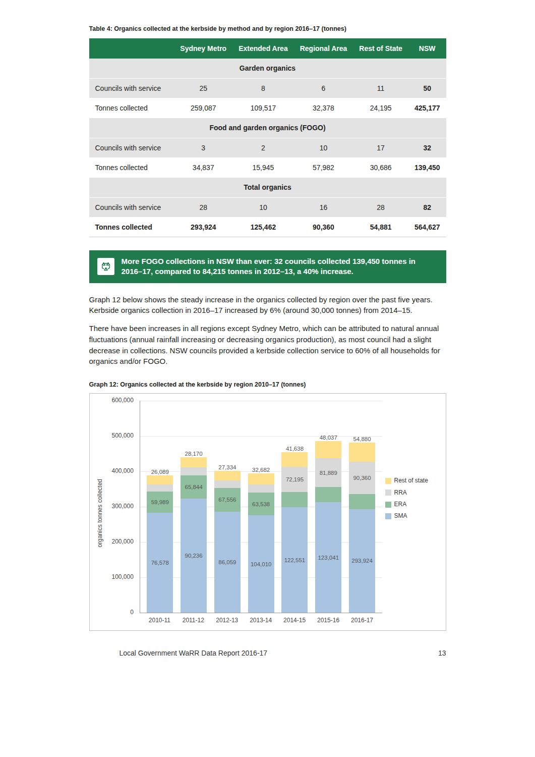Table 4: Organics collected at the kerbside by method and by region 2016–17 (tonnes)
| | Sydney Metro | Extended Area | Regional Area | Rest of State | NSW |
| --- | --- | --- | --- | --- | --- |
| Garden organics |
| Councils with service | 25 | 8 | 6 | 11 | 50 |
| Tonnes collected | 259,087 | 109,517 | 32,378 | 24,195 | 425,177 |
| Food and garden organics (FOGO) |
| Councils with service | 3 | 2 | 10 | 17 | 32 |
| Tonnes collected | 34,837 | 15,945 | 57,982 | 30,686 | 139,450 |
| Total organics |
| Councils with service | 28 | 10 | 16 | 28 | 82 |
| Tonnes collected | 293,924 | 125,462 | 90,360 | 54,881 | 564,627 |
More FOGO collections in NSW than ever: 32 councils collected 139,450 tonnes in 2016–17, compared to 84,215 tonnes in 2012–13, a 40% increase.
Graph 12 below shows the steady increase in the organics collected by region over the past five years. Kerbside organics collection in 2016–17 increased by 6% (around 30,000 tonnes) from 2014–15.
There have been increases in all regions except Sydney Metro, which can be attributed to natural annual fluctuations (annual rainfall increasing or decreasing organics production), as most council had a slight decrease in collections. NSW councils provided a kerbside collection service to 60% of all households for organics and/or FOGO.
Graph 12: Organics collected at the kerbside by region 2010–17 (tonnes)
organics tonnes collected
600,000 500,000 400,000 300,000 200,000 100,000 0
26,089
59,989
76,578
28,170
65,844
90,236
27,334
67,556
86,059
32,682
63,538
104,010
41,638
72,195
122,551
48,037
81,889
123,041
54,880
90,360
293,924
2010-11 2011-12 2012-13 2013-14 2014-15 2015-16 2016-17
Rest of state
RRA
ERA
SMA
Local Government WaRR Data Report 2016-17
13